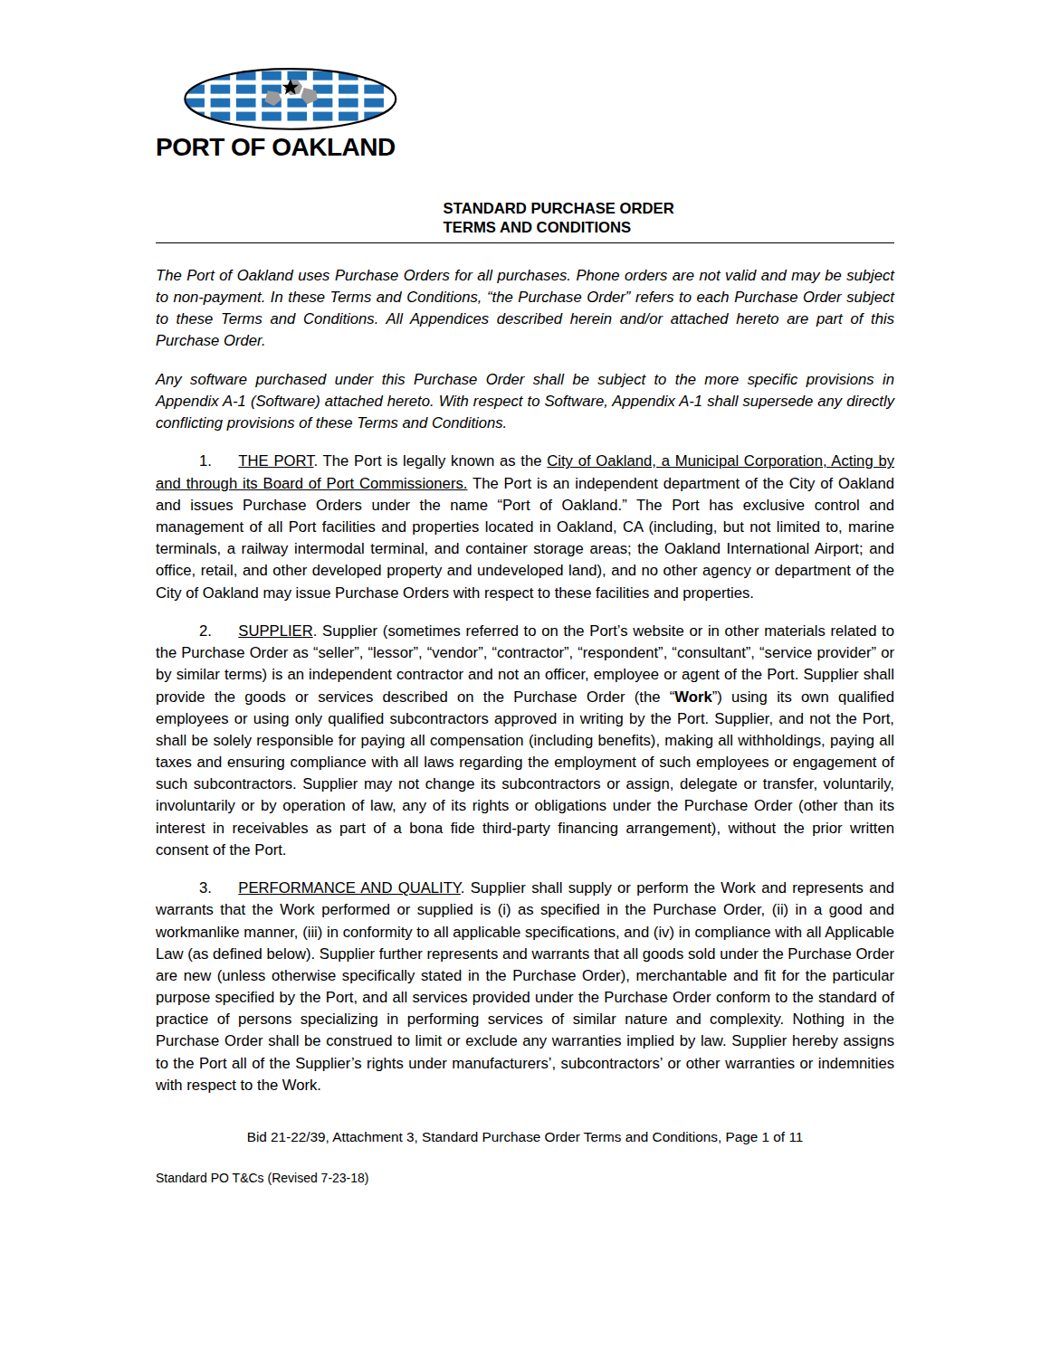PORT OF OAKLAND
STANDARD PURCHASE ORDER
TERMS AND CONDITIONS
The Port of Oakland uses Purchase Orders for all purchases. Phone orders are not valid and may be subject to non-payment. In these Terms and Conditions, “the Purchase Order” refers to each Purchase Order subject to these Terms and Conditions. All Appendices described herein and/or attached hereto are part of this Purchase Order.
Any software purchased under this Purchase Order shall be subject to the more specific provisions in Appendix A-1 (Software) attached hereto. With respect to Software, Appendix A-1 shall supersede any directly conflicting provisions of these Terms and Conditions.
THE PORT. The Port is legally known as the City of Oakland, a Municipal Corporation, Acting by and through its Board of Port Commissioners. The Port is an independent department of the City of Oakland and issues Purchase Orders under the name “Port of Oakland.” The Port has exclusive control and management of all Port facilities and properties located in Oakland, CA (including, but not limited to, marine terminals, a railway intermodal terminal, and container storage areas; the Oakland International Airport; and office, retail, and other developed property and undeveloped land), and no other agency or department of the City of Oakland may issue Purchase Orders with respect to these facilities and properties.
SUPPLIER. Supplier (sometimes referred to on the Port’s website or in other materials related to the Purchase Order as “seller”, “lessor”, “vendor”, “contractor”, “respondent”, “consultant”, “service provider” or by similar terms) is an independent contractor and not an officer, employee or agent of the Port. Supplier shall provide the goods or services described on the Purchase Order (the “Work”) using its own qualified employees or using only qualified subcontractors approved in writing by the Port. Supplier, and not the Port, shall be solely responsible for paying all compensation (including benefits), making all withholdings, paying all taxes and ensuring compliance with all laws regarding the employment of such employees or engagement of such subcontractors. Supplier may not change its subcontractors or assign, delegate or transfer, voluntarily, involuntarily or by operation of law, any of its rights or obligations under the Purchase Order (other than its interest in receivables as part of a bona fide third-party financing arrangement), without the prior written consent of the Port.
PERFORMANCE AND QUALITY. Supplier shall supply or perform the Work and represents and warrants that the Work performed or supplied is (i) as specified in the Purchase Order, (ii) in a good and workmanlike manner, (iii) in conformity to all applicable specifications, and (iv) in compliance with all Applicable Law (as defined below). Supplier further represents and warrants that all goods sold under the Purchase Order are new (unless otherwise specifically stated in the Purchase Order), merchantable and fit for the particular purpose specified by the Port, and all services provided under the Purchase Order conform to the standard of practice of persons specializing in performing services of similar nature and complexity. Nothing in the Purchase Order shall be construed to limit or exclude any warranties implied by law. Supplier hereby assigns to the Port all of the Supplier’s rights under manufacturers’, subcontractors’ or other warranties or indemnities with respect to the Work.
Bid 21-22/39, Attachment 3, Standard Purchase Order Terms and Conditions, Page 1 of 11
Standard PO T&Cs (Revised 7-23-18)